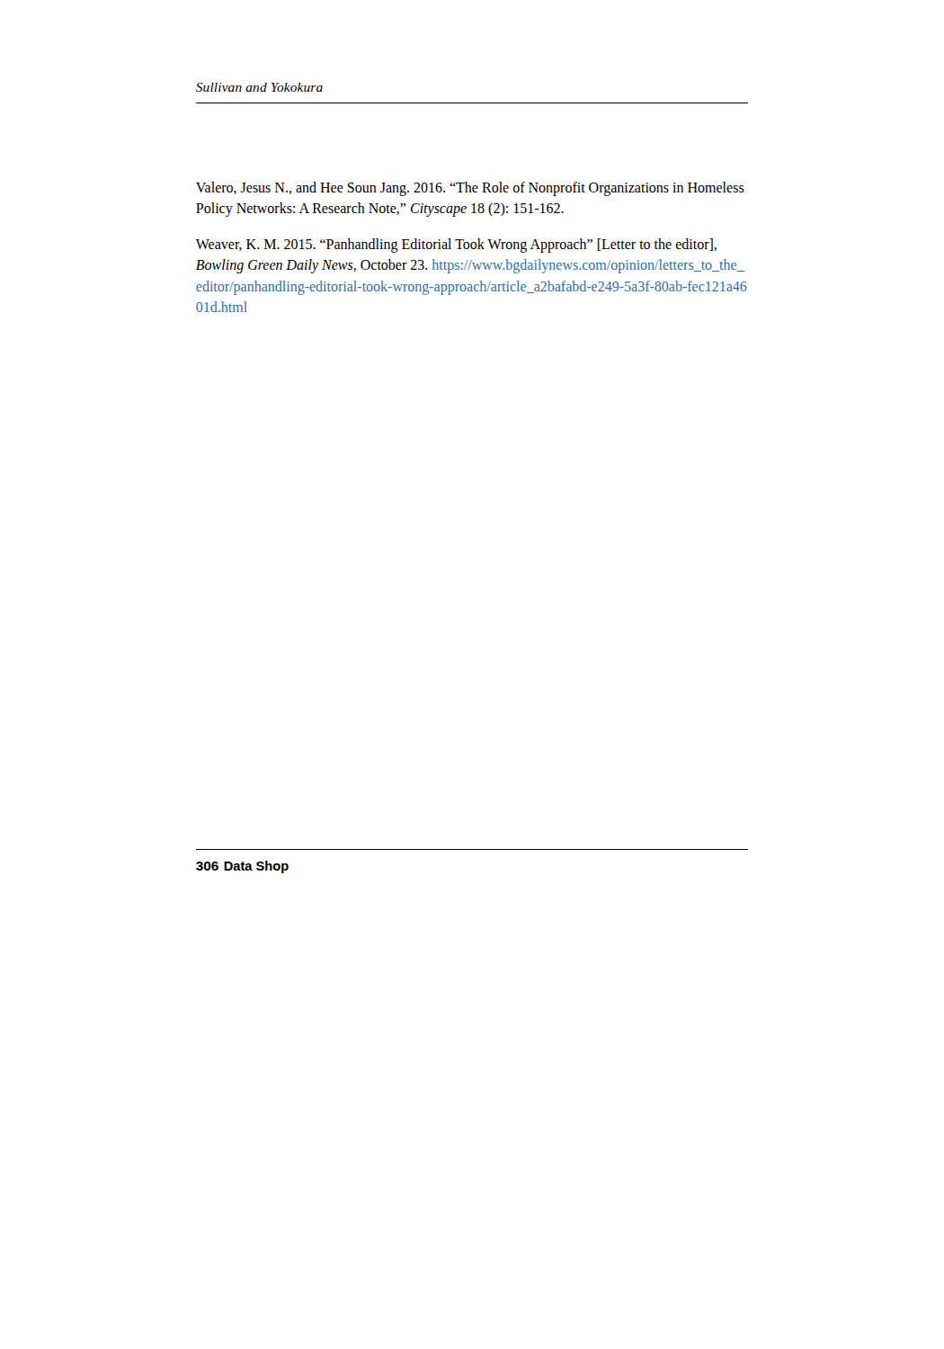Sullivan and Yokokura
Valero, Jesus N., and Hee Soun Jang. 2016. “The Role of Nonprofit Organizations in Homeless Policy Networks: A Research Note,” Cityscape 18 (2): 151-162.
Weaver, K. M. 2015. “Panhandling Editorial Took Wrong Approach” [Letter to the editor], Bowling Green Daily News, October 23. https://www.bgdailynews.com/opinion/letters_to_the_editor/panhandling-editorial-took-wrong-approach/article_a2bafabd-e249-5a3f-80ab-fec121a4601d.html
306 Data Shop